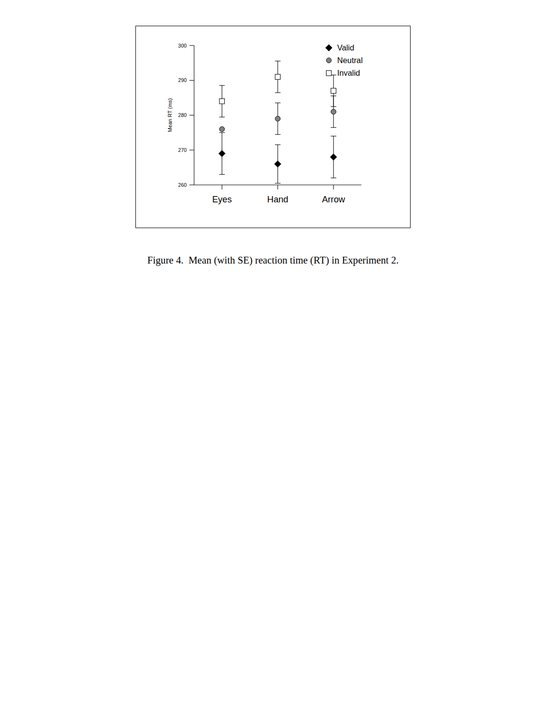300 290 280 270 260 Mean RT (ms) Eyes Hand Arrow Valid Neutral Invalid
Figure 4. Mean (with SE) reaction time (RT) in Experiment 2.